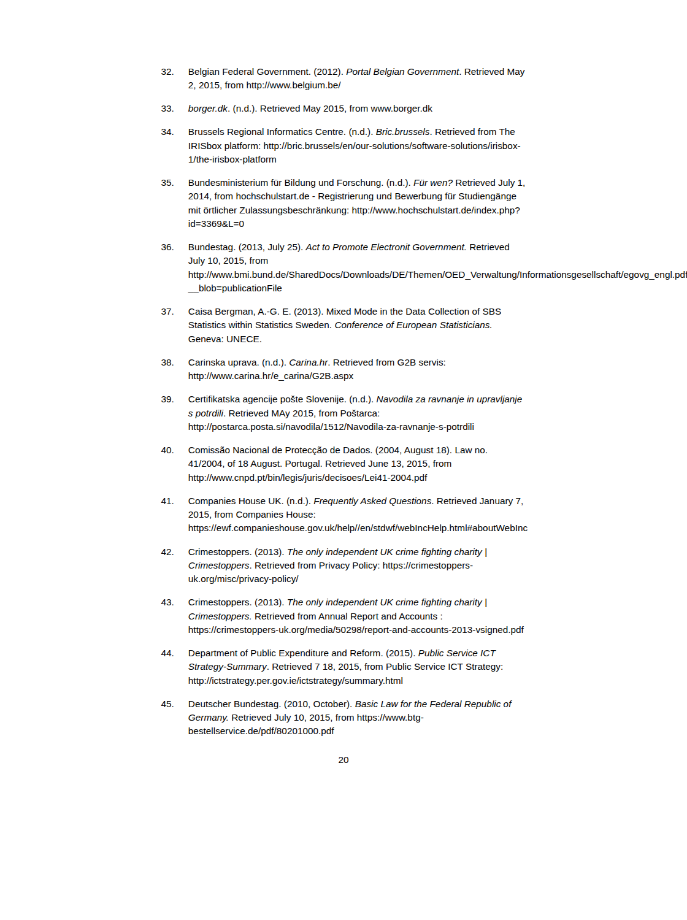32. Belgian Federal Government. (2012). Portal Belgian Government. Retrieved May 2, 2015, from http://www.belgium.be/
33. borger.dk. (n.d.). Retrieved May 2015, from www.borger.dk
34. Brussels Regional Informatics Centre. (n.d.). Bric.brussels. Retrieved from The IRISbox platform: http://bric.brussels/en/our-solutions/software-solutions/irisbox-1/the-irisbox-platform
35. Bundesministerium für Bildung und Forschung. (n.d.). Für wen? Retrieved July 1, 2014, from hochschulstart.de - Registrierung und Bewerbung für Studiengänge mit örtlicher Zulassungsbeschränkung: http://www.hochschulstart.de/index.php?id=3369&L=0
36. Bundestag. (2013, July 25). Act to Promote Electronit Government. Retrieved July 10, 2015, from http://www.bmi.bund.de/SharedDocs/Downloads/DE/Themen/OED_Verwaltung/Informationsgesellschaft/egovg_engl.pdf?__blob=publicationFile
37. Caisa Bergman, A.-G. E. (2013). Mixed Mode in the Data Collection of SBS Statistics within Statistics Sweden. Conference of European Statisticians. Geneva: UNECE.
38. Carinska uprava. (n.d.). Carina.hr. Retrieved from G2B servis: http://www.carina.hr/e_carina/G2B.aspx
39. Certifikatska agencije pošte Slovenije. (n.d.). Navodila za ravnanje in upravljanje s potrdili. Retrieved MAy 2015, from Poštarca: http://postarca.posta.si/navodila/1512/Navodila-za-ravnanje-s-potrdili
40. Comissão Nacional de Protecção de Dados. (2004, August 18). Law no. 41/2004, of 18 August. Portugal. Retrieved June 13, 2015, from http://www.cnpd.pt/bin/legis/juris/decisoes/Lei41-2004.pdf
41. Companies House UK. (n.d.). Frequently Asked Questions. Retrieved January 7, 2015, from Companies House: https://ewf.companieshouse.gov.uk/help//en/stdwf/webIncHelp.html#aboutWebInc
42. Crimestoppers. (2013). The only independent UK crime fighting charity | Crimestoppers. Retrieved from Privacy Policy: https://crimestoppers-uk.org/misc/privacy-policy/
43. Crimestoppers. (2013). The only independent UK crime fighting charity | Crimestoppers. Retrieved from Annual Report and Accounts : https://crimestoppers-uk.org/media/50298/report-and-accounts-2013-vsigned.pdf
44. Department of Public Expenditure and Reform. (2015). Public Service ICT Strategy-Summary. Retrieved 7 18, 2015, from Public Service ICT Strategy: http://ictstrategy.per.gov.ie/ictstrategy/summary.html
45. Deutscher Bundestag. (2010, October). Basic Law for the Federal Republic of Germany. Retrieved July 10, 2015, from https://www.btg-bestellservice.de/pdf/80201000.pdf
20